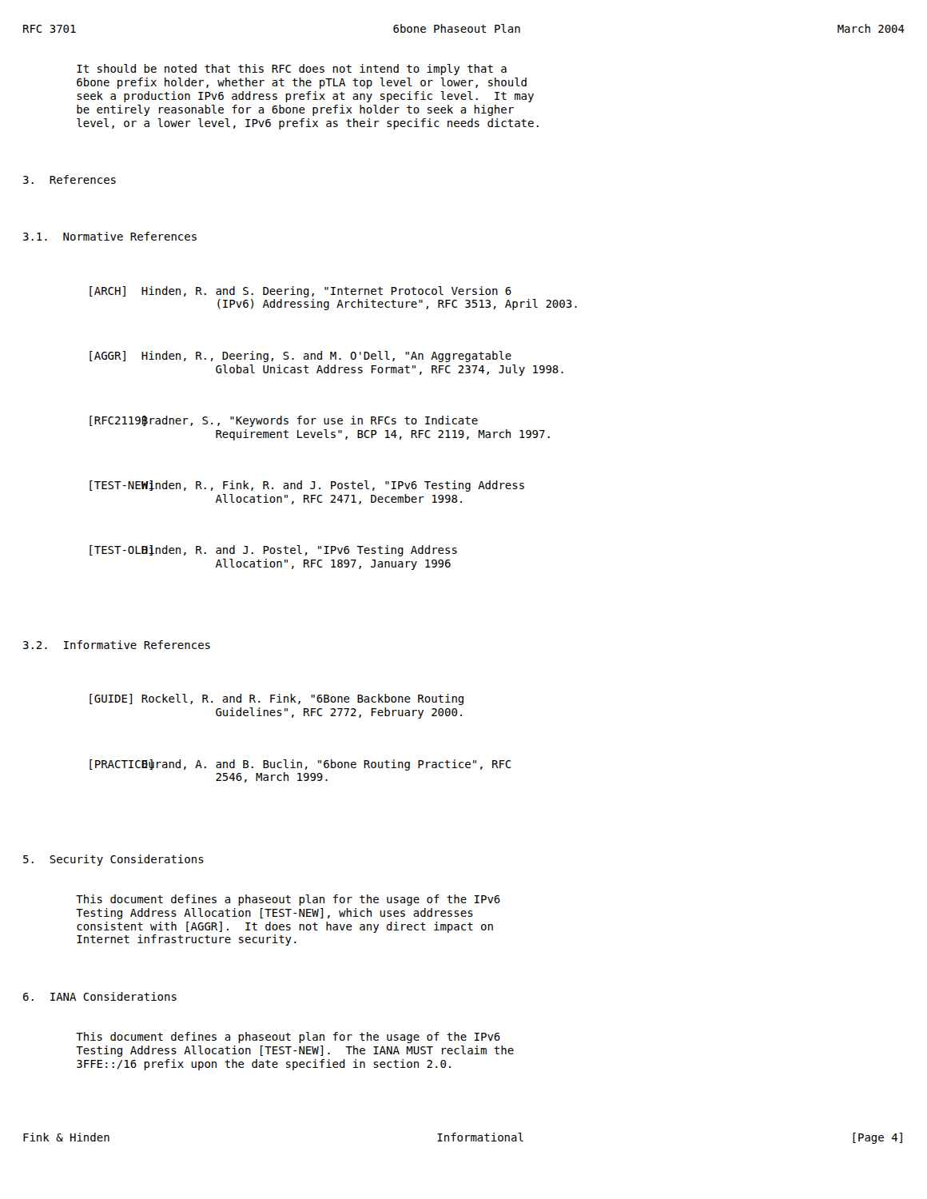RFC 37016bone Phaseout Plan March 2004
It should be noted that this RFC does not intend to imply that a 6bone prefix holder, whether at the pTLA top level or lower, should seek a production IPv6 address prefix at any specific level. It may be entirely reasonable for a 6bone prefix holder to seek a higher level, or a lower level, IPv6 prefix as their specific needs dictate.
3. References
3.1. Normative References
[ARCH] Hinden, R. and S. Deering, "Internet Protocol Version 6 (IPv6) Addressing Architecture", RFC 3513, April 2003.
[AGGR] Hinden, R., Deering, S. and M. O'Dell, "An Aggregatable Global Unicast Address Format", RFC 2374, July 1998.
[RFC2119] Bradner, S., "Keywords for use in RFCs to Indicate Requirement Levels", BCP 14, RFC 2119, March 1997.
[TEST-NEW] Hinden, R., Fink, R. and J. Postel, "IPv6 Testing Address Allocation", RFC 2471, December 1998.
[TEST-OLD] Hinden, R. and J. Postel, "IPv6 Testing Address Allocation", RFC 1897, January 1996
3.2. Informative References
[GUIDE] Rockell, R. and R. Fink, "6Bone Backbone Routing Guidelines", RFC 2772, February 2000.
[PRACTICE] Durand, A. and B. Buclin, "6bone Routing Practice", RFC 2546, March 1999.
5. Security Considerations
This document defines a phaseout plan for the usage of the IPv6 Testing Address Allocation [TEST-NEW], which uses addresses consistent with [AGGR]. It does not have any direct impact on Internet infrastructure security.
6. IANA Considerations
This document defines a phaseout plan for the usage of the IPv6 Testing Address Allocation [TEST-NEW]. The IANA MUST reclaim the 3FFE::/16 prefix upon the date specified in section 2.0.
Fink & Hinden Informational[Page 4]